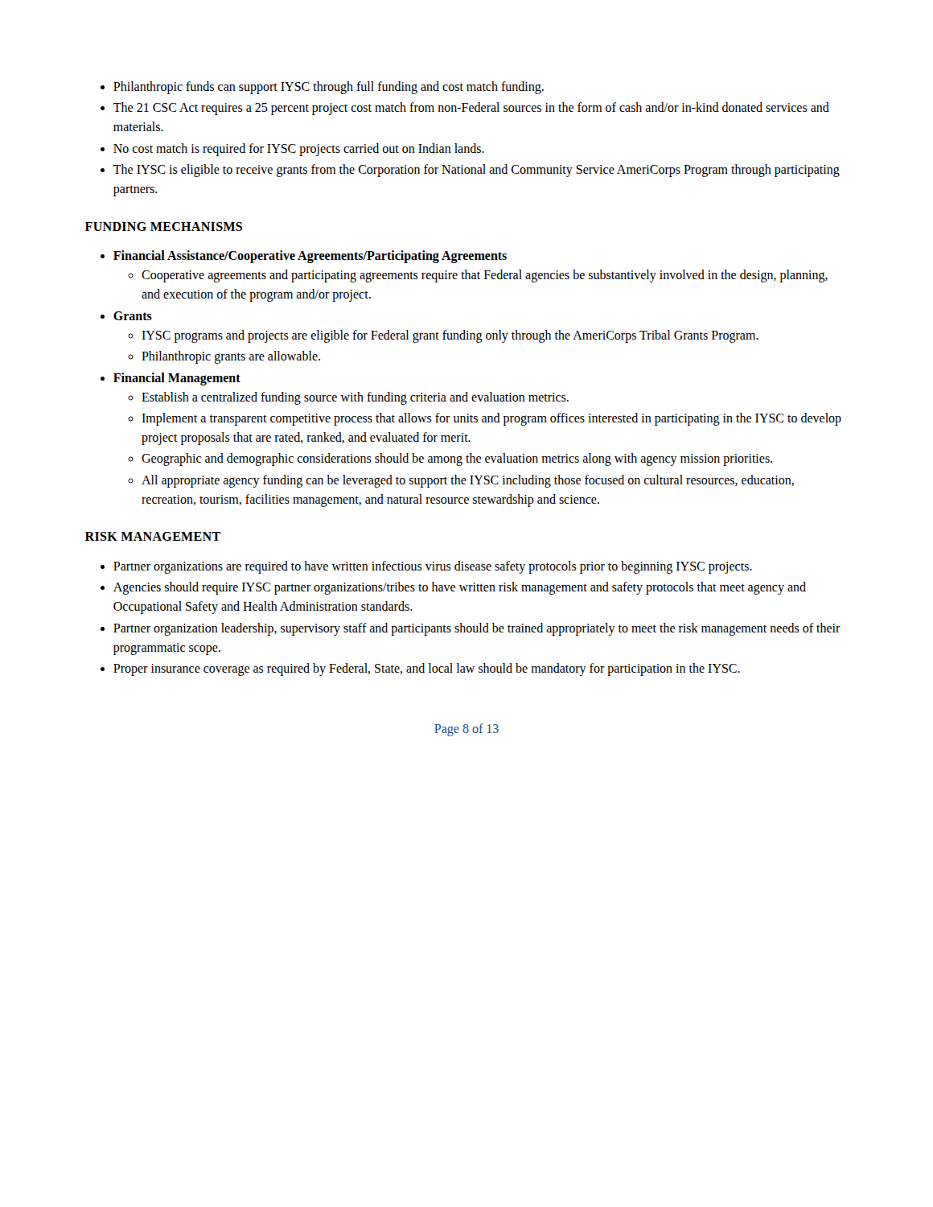Philanthropic funds can support IYSC through full funding and cost match funding.
The 21 CSC Act requires a 25 percent project cost match from non-Federal sources in the form of cash and/or in-kind donated services and materials.
No cost match is required for IYSC projects carried out on Indian lands.
The IYSC is eligible to receive grants from the Corporation for National and Community Service AmeriCorps Program through participating partners.
FUNDING MECHANISMS
Financial Assistance/Cooperative Agreements/Participating Agreements
Cooperative agreements and participating agreements require that Federal agencies be substantively involved in the design, planning, and execution of the program and/or project.
Grants
IYSC programs and projects are eligible for Federal grant funding only through the AmeriCorps Tribal Grants Program.
Philanthropic grants are allowable.
Financial Management
Establish a centralized funding source with funding criteria and evaluation metrics.
Implement a transparent competitive process that allows for units and program offices interested in participating in the IYSC to develop project proposals that are rated, ranked, and evaluated for merit.
Geographic and demographic considerations should be among the evaluation metrics along with agency mission priorities.
All appropriate agency funding can be leveraged to support the IYSC including those focused on cultural resources, education, recreation, tourism, facilities management, and natural resource stewardship and science.
RISK MANAGEMENT
Partner organizations are required to have written infectious virus disease safety protocols prior to beginning IYSC projects.
Agencies should require IYSC partner organizations/tribes to have written risk management and safety protocols that meet agency and Occupational Safety and Health Administration standards.
Partner organization leadership, supervisory staff and participants should be trained appropriately to meet the risk management needs of their programmatic scope.
Proper insurance coverage as required by Federal, State, and local law should be mandatory for participation in the IYSC.
Page 8 of 13